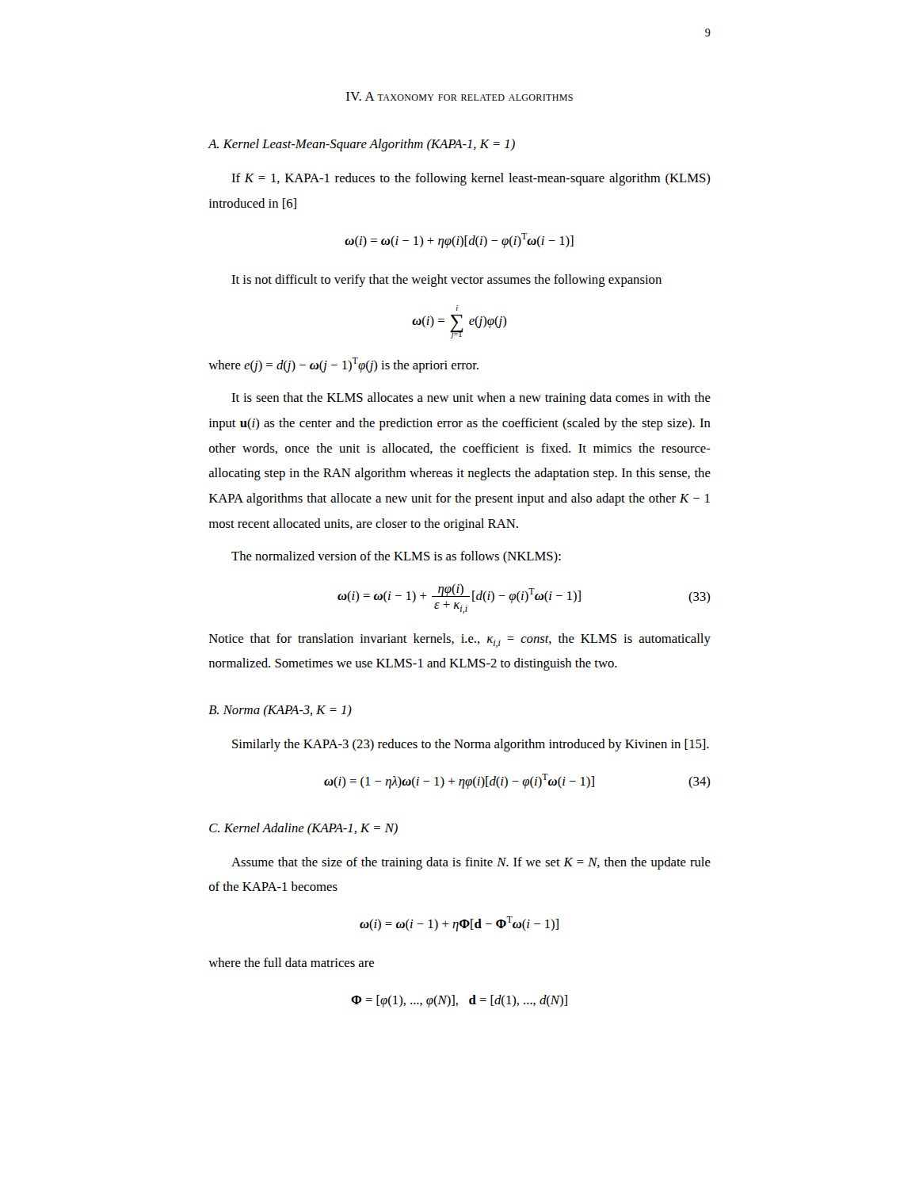9
IV. A taxonomy for related algorithms
A. Kernel Least-Mean-Square Algorithm (KAPA-1, K = 1)
If K = 1, KAPA-1 reduces to the following kernel least-mean-square algorithm (KLMS) introduced in [6]
ω(i) = ω(i − 1) + ηφ(i)[d(i) − φ(i)Tω(i − 1)]
It is not difficult to verify that the weight vector assumes the following expansion
ω(i) = i∑j=1 e(j)φ(j)
where e(j) = d(j) − ω(j − 1)Tφ(j) is the apriori error.
It is seen that the KLMS allocates a new unit when a new training data comes in with the input u(i) as the center and the prediction error as the coefficient (scaled by the step size). In other words, once the unit is allocated, the coefficient is fixed. It mimics the resource-allocating step in the RAN algorithm whereas it neglects the adaptation step. In this sense, the KAPA algorithms that allocate a new unit for the present input and also adapt the other K − 1 most recent allocated units, are closer to the original RAN.
The normalized version of the KLMS is as follows (NKLMS):
ω(i) = ω(i − 1) + ηφ(i) ε + κi,i[d(i) − φ(i)Tω(i − 1)] (33)
Notice that for translation invariant kernels, i.e., κi,i = const, the KLMS is automatically normalized. Sometimes we use KLMS-1 and KLMS-2 to distinguish the two.
B. Norma (KAPA-3, K = 1)
Similarly the KAPA-3 (23) reduces to the Norma algorithm introduced by Kivinen in [15].
ω(i) = (1 − ηλ)ω(i − 1) + ηφ(i)[d(i) − φ(i)Tω(i − 1)] (34)
C. Kernel Adaline (KAPA-1, K = N)
Assume that the size of the training data is finite N. If we set K = N, then the update rule of the KAPA-1 becomes
ω(i) = ω(i − 1) + ηΦ[d − ΦTω(i − 1)]
where the full data matrices are
Φ = [φ(1), ..., φ(N)], d = [d(1), ..., d(N)]